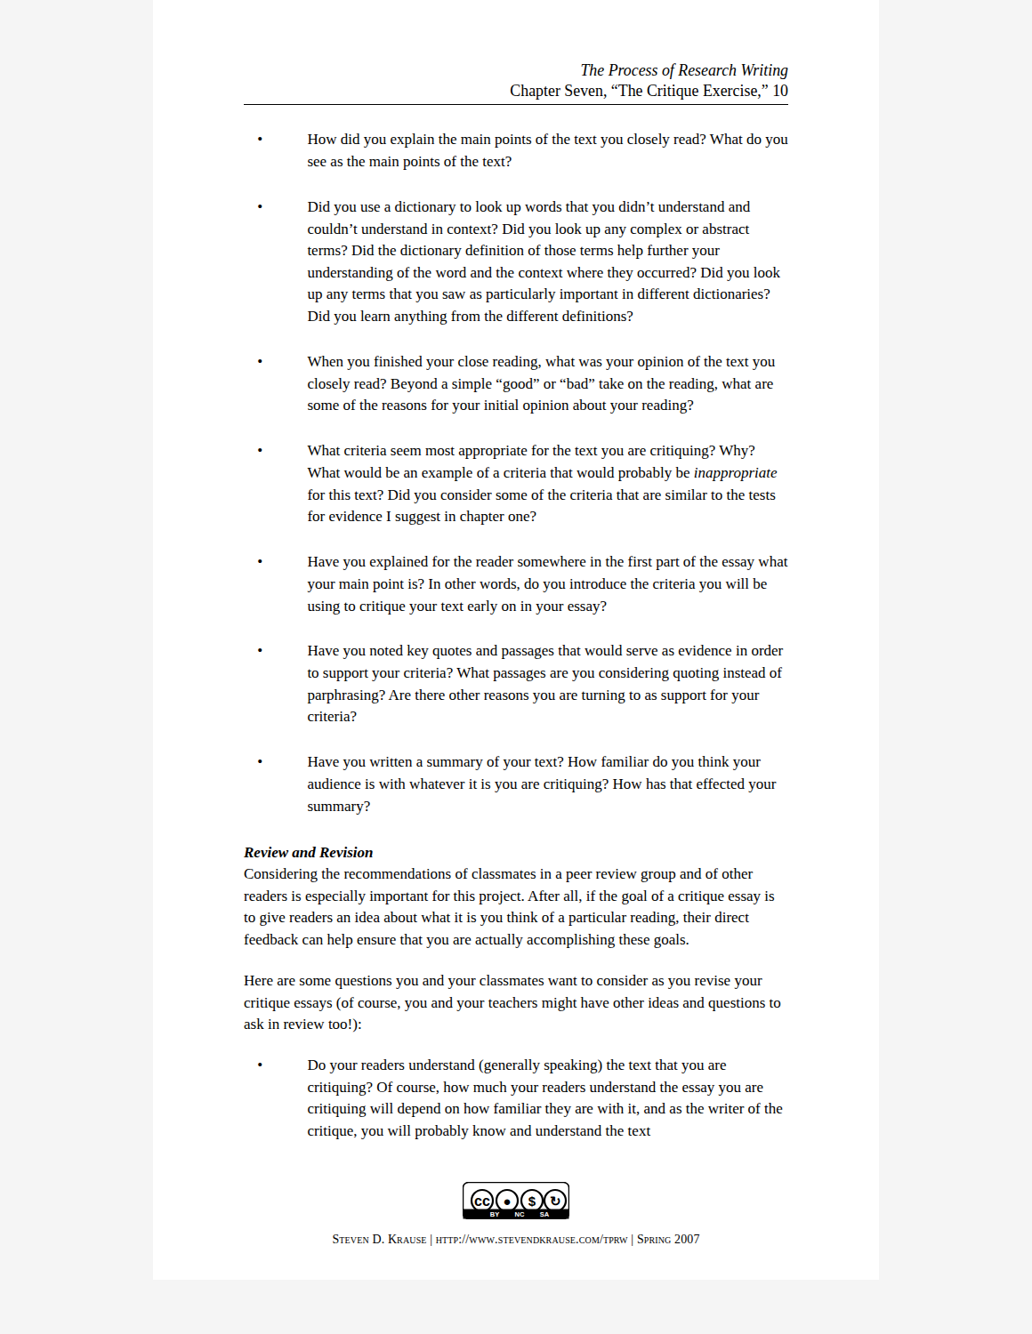The Process of Research Writing
Chapter Seven, “The Critique Exercise,” 10
How did you explain the main points of the text you closely read? What do you see as the main points of the text?
Did you use a dictionary to look up words that you didn’t understand and couldn’t understand in context? Did you look up any complex or abstract terms? Did the dictionary definition of those terms help further your understanding of the word and the context where they occurred? Did you look up any terms that you saw as particularly important in different dictionaries? Did you learn anything from the different definitions?
When you finished your close reading, what was your opinion of the text you closely read? Beyond a simple “good” or “bad” take on the reading, what are some of the reasons for your initial opinion about your reading?
What criteria seem most appropriate for the text you are critiquing? Why? What would be an example of a criteria that would probably be inappropriate for this text? Did you consider some of the criteria that are similar to the tests for evidence I suggest in chapter one?
Have you explained for the reader somewhere in the first part of the essay what your main point is? In other words, do you introduce the criteria you will be using to critique your text early on in your essay?
Have you noted key quotes and passages that would serve as evidence in order to support your criteria? What passages are you considering quoting instead of parphrasing? Are there other reasons you are turning to as support for your criteria?
Have you written a summary of your text? How familiar do you think your audience is with whatever it is you are critiquing? How has that effected your summary?
Review and Revision
Considering the recommendations of classmates in a peer review group and of other readers is especially important for this project. After all, if the goal of a critique essay is to give readers an idea about what it is you think of a particular reading, their direct feedback can help ensure that you are actually accomplishing these goals.
Here are some questions you and your classmates want to consider as you revise your critique essays (of course, you and your teachers might have other ideas and questions to ask in review too!):
Do your readers understand (generally speaking) the text that you are critiquing? Of course, how much your readers understand the essay you are critiquing will depend on how familiar they are with it, and as the writer of the critique, you will probably know and understand the text
cc ● $ ↻ BY NC SA
Steven D. Krause | http://www.stevendkrause.com/tprw | Spring 2007